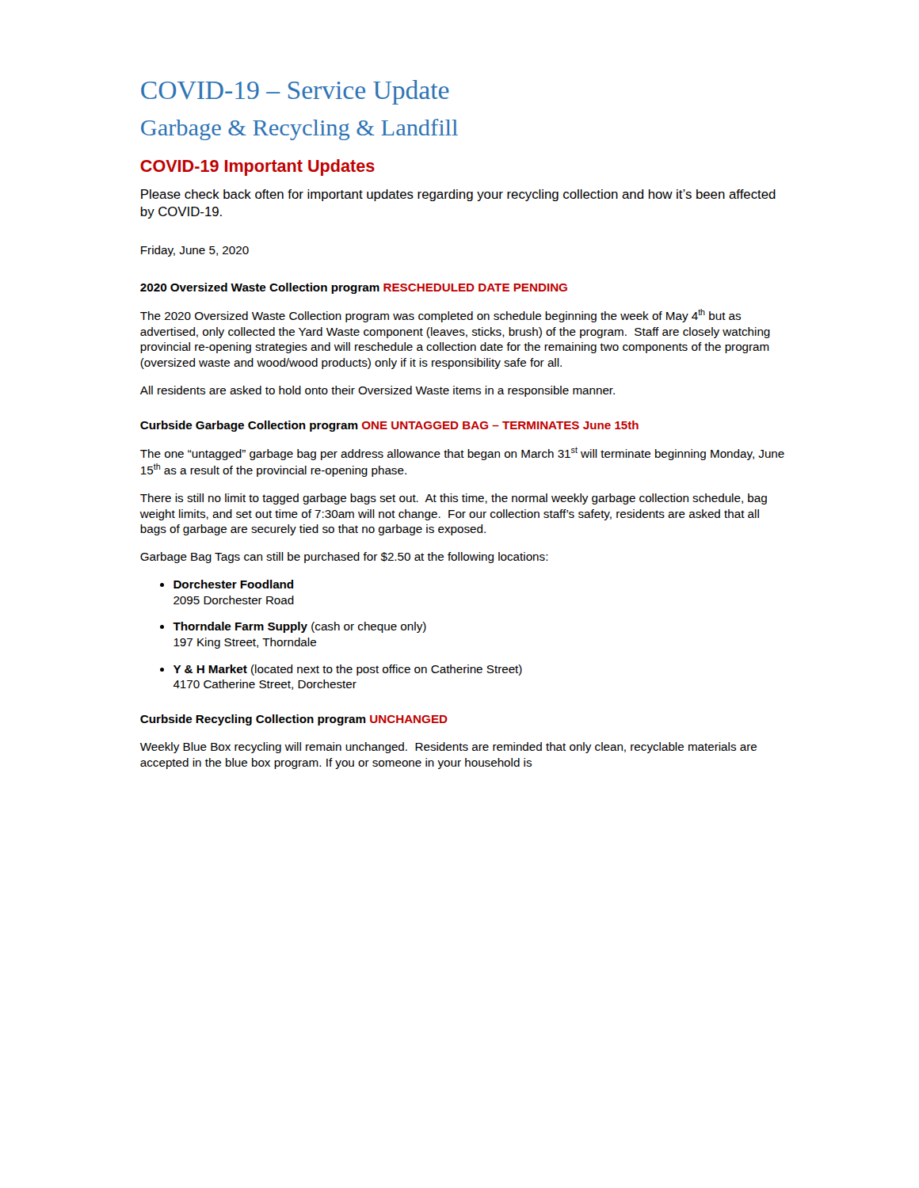COVID-19 – Service Update
Garbage & Recycling & Landfill
COVID-19 Important Updates
Please check back often for important updates regarding your recycling collection and how it’s been affected by COVID-19.
Friday, June 5, 2020
2020 Oversized Waste Collection program RESCHEDULED DATE PENDING
The 2020 Oversized Waste Collection program was completed on schedule beginning the week of May 4th but as advertised, only collected the Yard Waste component (leaves, sticks, brush) of the program. Staff are closely watching provincial re-opening strategies and will reschedule a collection date for the remaining two components of the program (oversized waste and wood/wood products) only if it is responsibility safe for all.
All residents are asked to hold onto their Oversized Waste items in a responsible manner.
Curbside Garbage Collection program ONE UNTAGGED BAG – TERMINATES June 15th
The one “untagged” garbage bag per address allowance that began on March 31st will terminate beginning Monday, June 15th as a result of the provincial re-opening phase.
There is still no limit to tagged garbage bags set out. At this time, the normal weekly garbage collection schedule, bag weight limits, and set out time of 7:30am will not change. For our collection staff’s safety, residents are asked that all bags of garbage are securely tied so that no garbage is exposed.
Garbage Bag Tags can still be purchased for $2.50 at the following locations:
Dorchester Foodland 2095 Dorchester Road
Thorndale Farm Supply (cash or cheque only)197 King Street, Thorndale
Y & H Market (located next to the post office on Catherine Street)4170 Catherine Street, Dorchester
Curbside Recycling Collection program UNCHANGED
Weekly Blue Box recycling will remain unchanged. Residents are reminded that only clean, recyclable materials are accepted in the blue box program. If you or someone in your household is